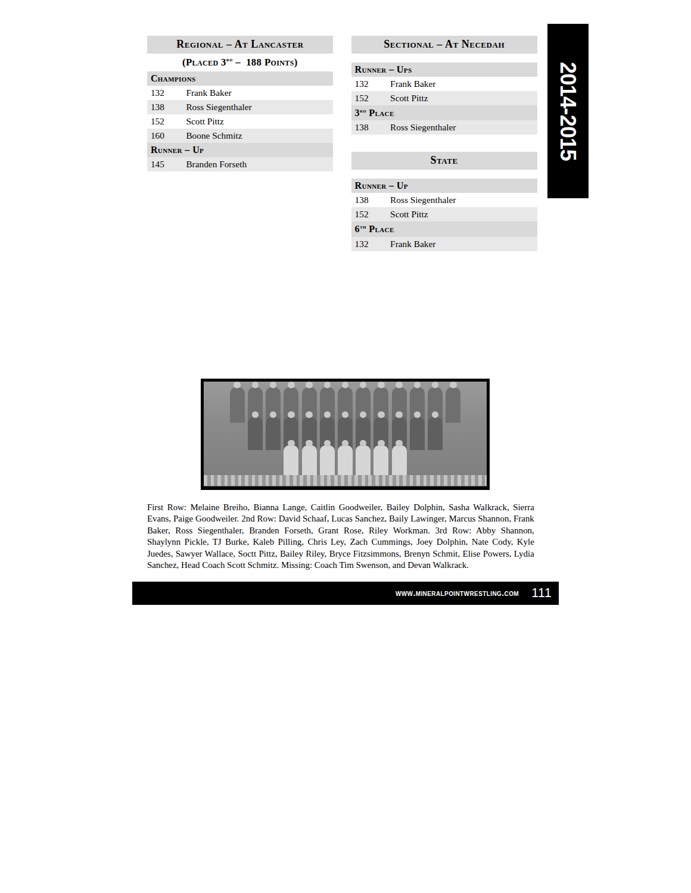2014-2015
Regional – At Lancaster
(Placed 3rd – 188 Points)
Champions
| 132 | Frank Baker |
| 138 | Ross Siegenthaler |
| 152 | Scott Pittz |
| 160 | Boone Schmitz |
Runner – Up
| 145 | Branden Forseth |
Sectional – At Necedah
Runner – Ups
| 132 | Frank Baker |
| 152 | Scott Pittz |
3rd Place
| 138 | Ross Siegenthaler |
State
Runner – Up
| 138 | Ross Siegenthaler |
| 152 | Scott Pittz |
6th Place
| 132 | Frank Baker |
First Row: Melaine Breiho, Bianna Lange, Caitlin Goodweiler, Bailey Dolphin, Sasha Walkrack, Sierra Evans, Paige Goodweiler. 2nd Row: David Schaaf, Lucas Sanchez, Baily Lawinger, Marcus Shannon, Frank Baker, Ross Siegenthaler, Branden Forseth, Grant Rose, Riley Workman. 3rd Row: Abby Shannon, Shaylynn Pickle, TJ Burke, Kaleb Pilling, Chris Ley, Zach Cummings, Joey Dolphin, Nate Cody, Kyle Juedes, Sawyer Wallace, Soctt Pittz, Bailey Riley, Bryce Fitzsimmons, Brenyn Schmit, Elise Powers, Lydia Sanchez, Head Coach Scott Schmitz. Missing: Coach Tim Swenson, and Devan Walkrack.
www.mineralpointwrestling.com 111